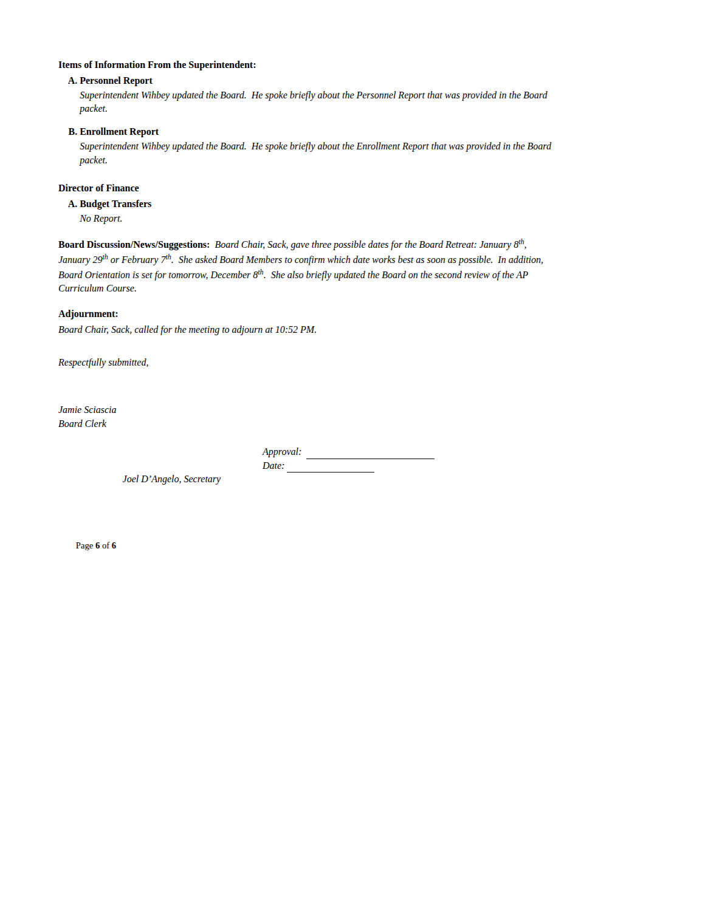Items of Information From the Superintendent:
Personnel Report Superintendent Wihbey updated the Board. He spoke briefly about the Personnel Report that was provided in the Board packet.
Enrollment Report Superintendent Wihbey updated the Board. He spoke briefly about the Enrollment Report that was provided in the Board packet.
Director of Finance
Budget Transfers No Report.
Board Discussion/News/Suggestions: Board Chair, Sack, gave three possible dates for the Board Retreat: January 8th, January 29th or February 7th. She asked Board Members to confirm which date works best as soon as possible. In addition, Board Orientation is set for tomorrow, December 8th. She also briefly updated the Board on the second review of the AP Curriculum Course.
Adjournment:
Board Chair, Sack, called for the meeting to adjourn at 10:52 PM.
Respectfully submitted,
Jamie Sciascia
Board Clerk
Approval: Date:
Joel D’Angelo, Secretary
Page 6 of 6